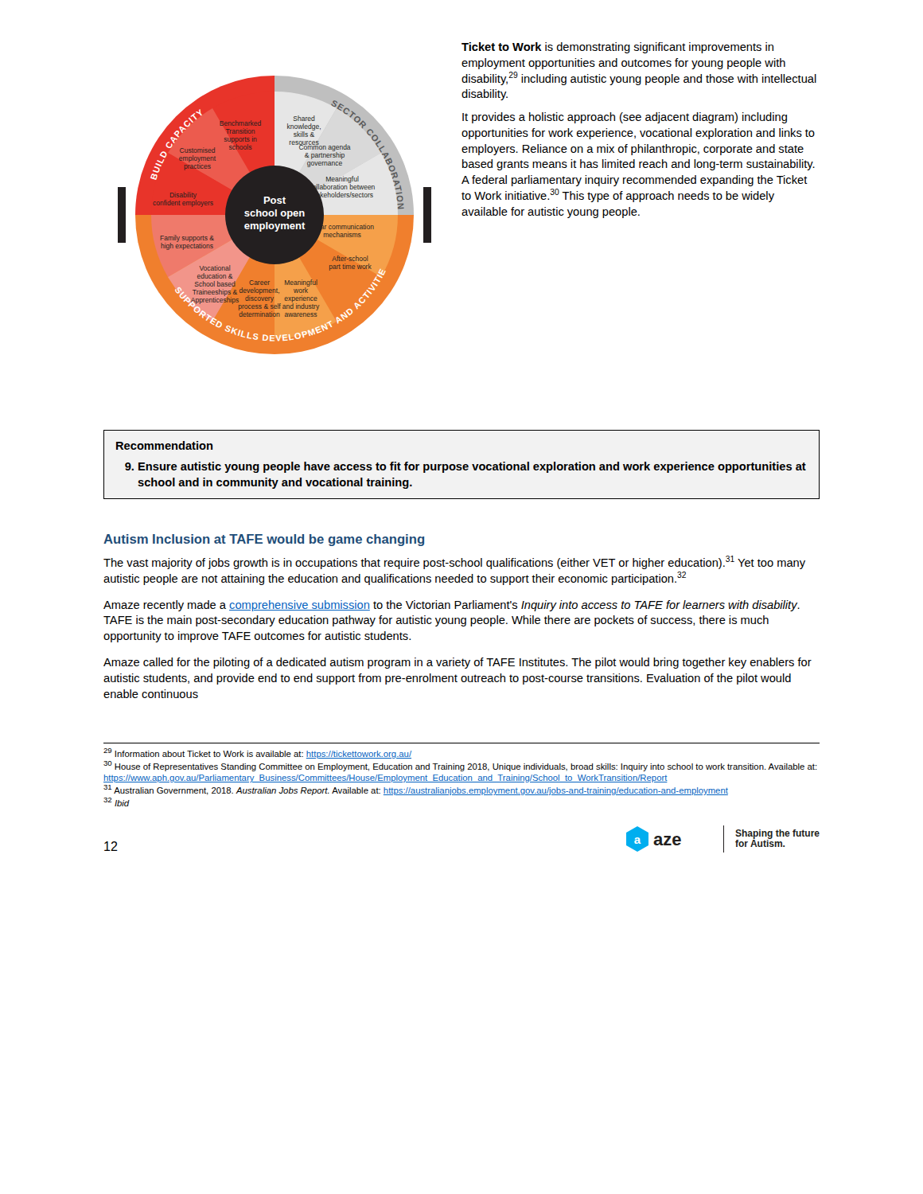Post school open employment BUILD CAPACITY SECTOR COLLABORATION SUPPORTED SKILLS DEVELOPMENT AND ACTIVITIES Benchmarked Transition supports in schools Customised employment practices Disability confident employers Family supports & high expectations Vocational education & School based Traineeships & Apprenticeships Career development, discovery process & self determination Meaningful work experience and industry awareness After-school part time work Clear communication mechanisms Meaningful collaboration between stakeholders/sectors Common agenda & partnership governance Shared knowledge, skills & resources
Ticket to Work is demonstrating significant improvements in employment opportunities and outcomes for young people with disability,29 including autistic young people and those with intellectual disability.
It provides a holistic approach (see adjacent diagram) including opportunities for work experience, vocational exploration and links to employers. Reliance on a mix of philanthropic, corporate and state based grants means it has limited reach and long-term sustainability. A federal parliamentary inquiry recommended expanding the Ticket to Work initiative.30 This type of approach needs to be widely available for autistic young people.
Recommendation
Ensure autistic young people have access to fit for purpose vocational exploration and work experience opportunities at school and in community and vocational training.
Autism Inclusion at TAFE would be game changing
The vast majority of jobs growth is in occupations that require post-school qualifications (either VET or higher education).31 Yet too many autistic people are not attaining the education and qualifications needed to support their economic participation.32
Amaze recently made a comprehensive submission to the Victorian Parliament's Inquiry into access to TAFE for learners with disability. TAFE is the main post-secondary education pathway for autistic young people. While there are pockets of success, there is much opportunity to improve TAFE outcomes for autistic students.
Amaze called for the piloting of a dedicated autism program in a variety of TAFE Institutes. The pilot would bring together key enablers for autistic students, and provide end to end support from pre-enrolment outreach to post-course transitions. Evaluation of the pilot would enable continuous
29 Information about Ticket to Work is available at: https://tickettowork.org.au/
30 House of Representatives Standing Committee on Employment, Education and Training 2018, Unique individuals, broad skills: Inquiry into school to work transition. Available at:
https://www.aph.gov.au/Parliamentary_Business/Committees/House/Employment_Education_and_Training/School_to_WorkTransition/Report
31 Australian Government, 2018. Australian Jobs Report. Available at: https://australianjobs.employment.gov.au/jobs-and-training/education-and-employment
32 Ibid
12
a aze
Shaping the future
for Autism.